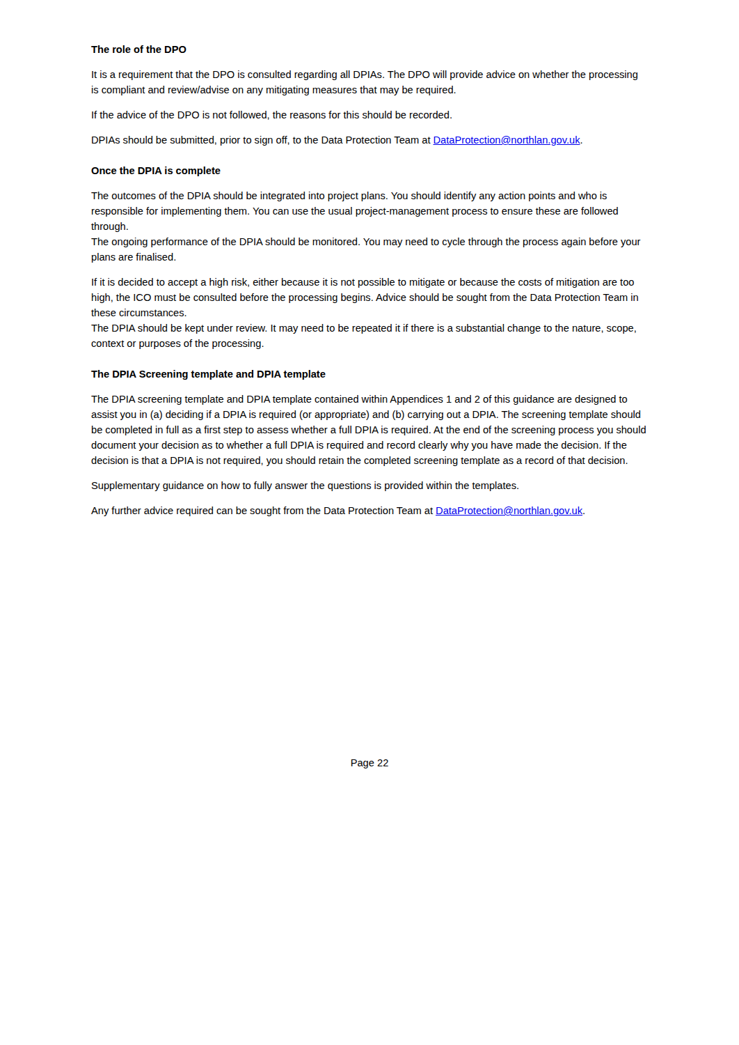The role of the DPO
It is a requirement that the DPO is consulted regarding all DPIAs. The DPO will provide advice on whether the processing is compliant and review/advise on any mitigating measures that may be required.
If the advice of the DPO is not followed, the reasons for this should be recorded.
DPIAs should be submitted, prior to sign off, to the Data Protection Team at DataProtection@northlan.gov.uk.
Once the DPIA is complete
The outcomes of the DPIA should be integrated into project plans. You should identify any action points and who is responsible for implementing them. You can use the usual project-management process to ensure these are followed through.
The ongoing performance of the DPIA should be monitored. You may need to cycle through the process again before your plans are finalised.
If it is decided to accept a high risk, either because it is not possible to mitigate or because the costs of mitigation are too high, the ICO must be consulted before the processing begins. Advice should be sought from the Data Protection Team in these circumstances.
The DPIA should be kept under review. It may need to be repeated it if there is a substantial change to the nature, scope, context or purposes of the processing.
The DPIA Screening template and DPIA template
The DPIA screening template and DPIA template contained within Appendices 1 and 2 of this guidance are designed to assist you in (a) deciding if a DPIA is required (or appropriate) and (b) carrying out a DPIA. The screening template should be completed in full as a first step to assess whether a full DPIA is required. At the end of the screening process you should document your decision as to whether a full DPIA is required and record clearly why you have made the decision. If the decision is that a DPIA is not required, you should retain the completed screening template as a record of that decision.
Supplementary guidance on how to fully answer the questions is provided within the templates.
Any further advice required can be sought from the Data Protection Team at DataProtection@northlan.gov.uk.
Page 22